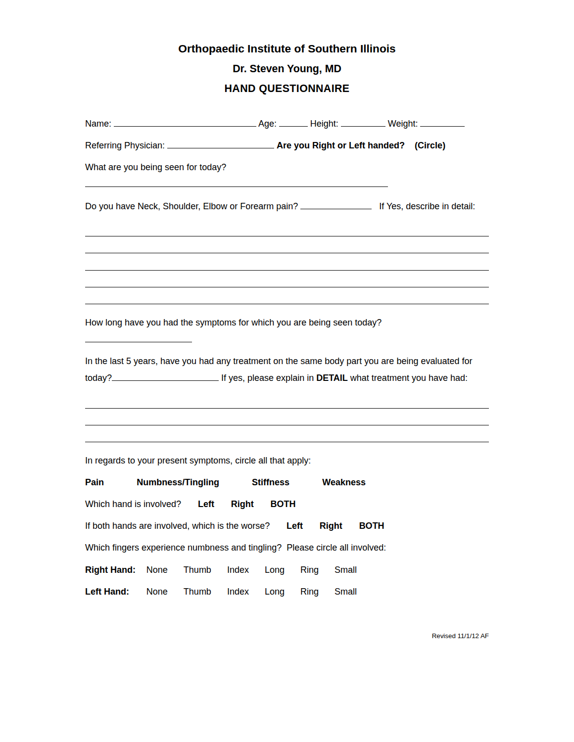Orthopaedic Institute of Southern Illinois
Dr. Steven Young, MD
HAND QUESTIONNAIRE
Name: Age: Height: Weight:
Referring Physician: Are you Right or Left handed? (Circle)
What are you being seen for today?
Do you have Neck, Shoulder, Elbow or Forearm pain? If Yes, describe in detail:
How long have you had the symptoms for which you are being seen today?
In the last 5 years, have you had any treatment on the same body part you are being evaluated for today? If yes, please explain in DETAIL what treatment you have had:
In regards to your present symptoms, circle all that apply:
Pain Numbness/Tingling Stiffness Weakness
Which hand is involved? Left Right BOTH
If both hands are involved, which is the worse? Left Right BOTH
Which fingers experience numbness and tingling? Please circle all involved:
Right Hand: None Thumb Index Long Ring Small
Left Hand: None Thumb Index Long Ring Small
Revised 11/1/12 AF